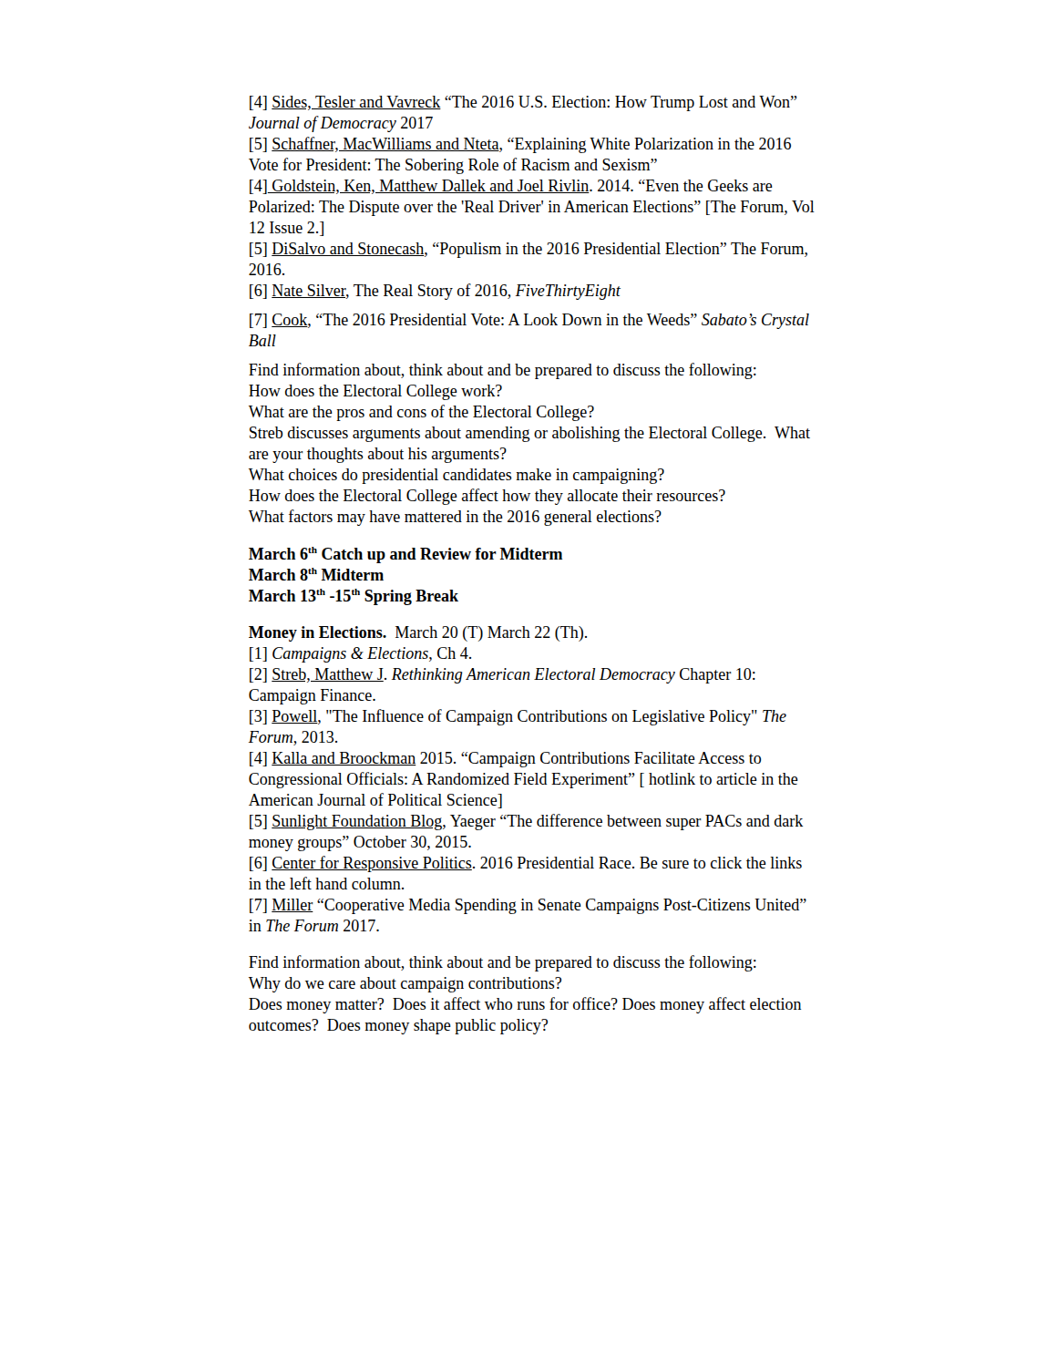[4] Sides, Tesler and Vavreck “The 2016 U.S. Election: How Trump Lost and Won” Journal of Democracy 2017
[5] Schaffner, MacWilliams and Nteta, “Explaining White Polarization in the 2016 Vote for President: The Sobering Role of Racism and Sexism”
[4] Goldstein, Ken, Matthew Dallek and Joel Rivlin. 2014. “Even the Geeks are Polarized: The Dispute over the 'Real Driver' in American Elections” [The Forum, Vol 12 Issue 2.]
[5] DiSalvo and Stonecash, “Populism in the 2016 Presidential Election” The Forum, 2016.
[6] Nate Silver, The Real Story of 2016, FiveThirtyEight
[7] Cook, “The 2016 Presidential Vote: A Look Down in the Weeds” Sabato’s Crystal Ball
Find information about, think about and be prepared to discuss the following:
How does the Electoral College work?
What are the pros and cons of the Electoral College?
Streb discusses arguments about amending or abolishing the Electoral College. What are your thoughts about his arguments?
What choices do presidential candidates make in campaigning?
How does the Electoral College affect how they allocate their resources?
What factors may have mattered in the 2016 general elections?
March 6th Catch up and Review for Midterm
March 8th Midterm
March 13th -15th Spring Break
Money in Elections. March 20 (T) March 22 (Th).
[1] Campaigns & Elections, Ch 4.
[2] Streb, Matthew J. Rethinking American Electoral Democracy Chapter 10: Campaign Finance.
[3] Powell, "The Influence of Campaign Contributions on Legislative Policy" The Forum, 2013.
[4] Kalla and Broockman 2015. “Campaign Contributions Facilitate Access to Congressional Officials: A Randomized Field Experiment” [ hotlink to article in the American Journal of Political Science]
[5] Sunlight Foundation Blog, Yaeger “The difference between super PACs and dark money groups” October 30, 2015.
[6] Center for Responsive Politics. 2016 Presidential Race. Be sure to click the links in the left hand column.
[7] Miller “Cooperative Media Spending in Senate Campaigns Post-Citizens United” in The Forum 2017.
Find information about, think about and be prepared to discuss the following:
Why do we care about campaign contributions?
Does money matter? Does it affect who runs for office? Does money affect election outcomes? Does money shape public policy?